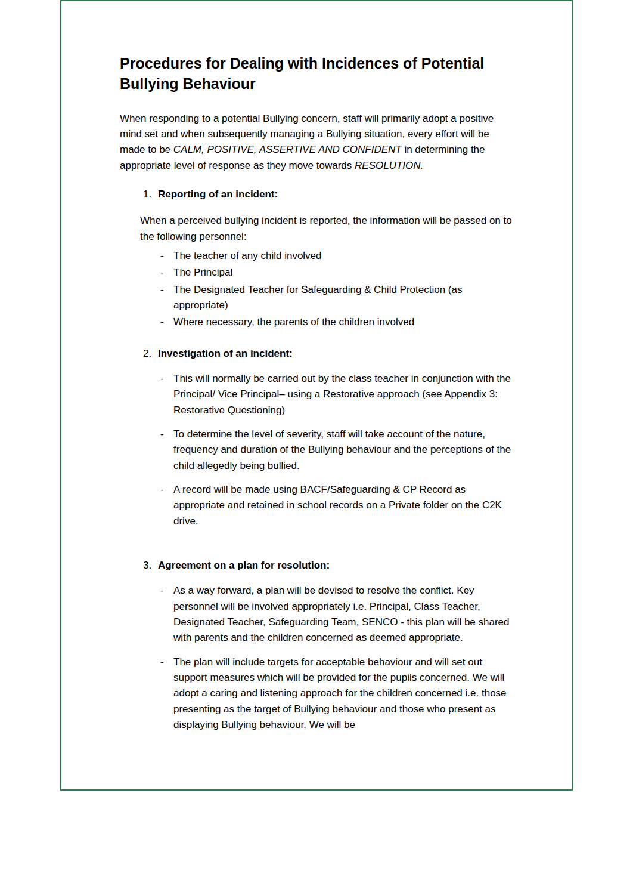Procedures for Dealing with Incidences of Potential Bullying Behaviour
When responding to a potential Bullying concern, staff will primarily adopt a positive mind set and when subsequently managing a Bullying situation, every effort will be made to be CALM, POSITIVE, ASSERTIVE AND CONFIDENT in determining the appropriate level of response as they move towards RESOLUTION.
Reporting of an incident:
When a perceived bullying incident is reported, the information will be passed on to the following personnel:
The teacher of any child involved
The Principal
The Designated Teacher for Safeguarding & Child Protection (as appropriate)
Where necessary, the parents of the children involved
Investigation of an incident:
This will normally be carried out by the class teacher in conjunction with the Principal/ Vice Principal– using a Restorative approach (see Appendix 3: Restorative Questioning)
To determine the level of severity, staff will take account of the nature, frequency and duration of the Bullying behaviour and the perceptions of the child allegedly being bullied.
A record will be made using BACF/Safeguarding & CP Record as appropriate and retained in school records on a Private folder on the C2K drive.
Agreement on a plan for resolution:
As a way forward, a plan will be devised to resolve the conflict. Key personnel will be involved appropriately i.e. Principal, Class Teacher, Designated Teacher, Safeguarding Team, SENCO - this plan will be shared with parents and the children concerned as deemed appropriate.
The plan will include targets for acceptable behaviour and will set out support measures which will be provided for the pupils concerned. We will adopt a caring and listening approach for the children concerned i.e. those presenting as the target of Bullying behaviour and those who present as displaying Bullying behaviour. We will be